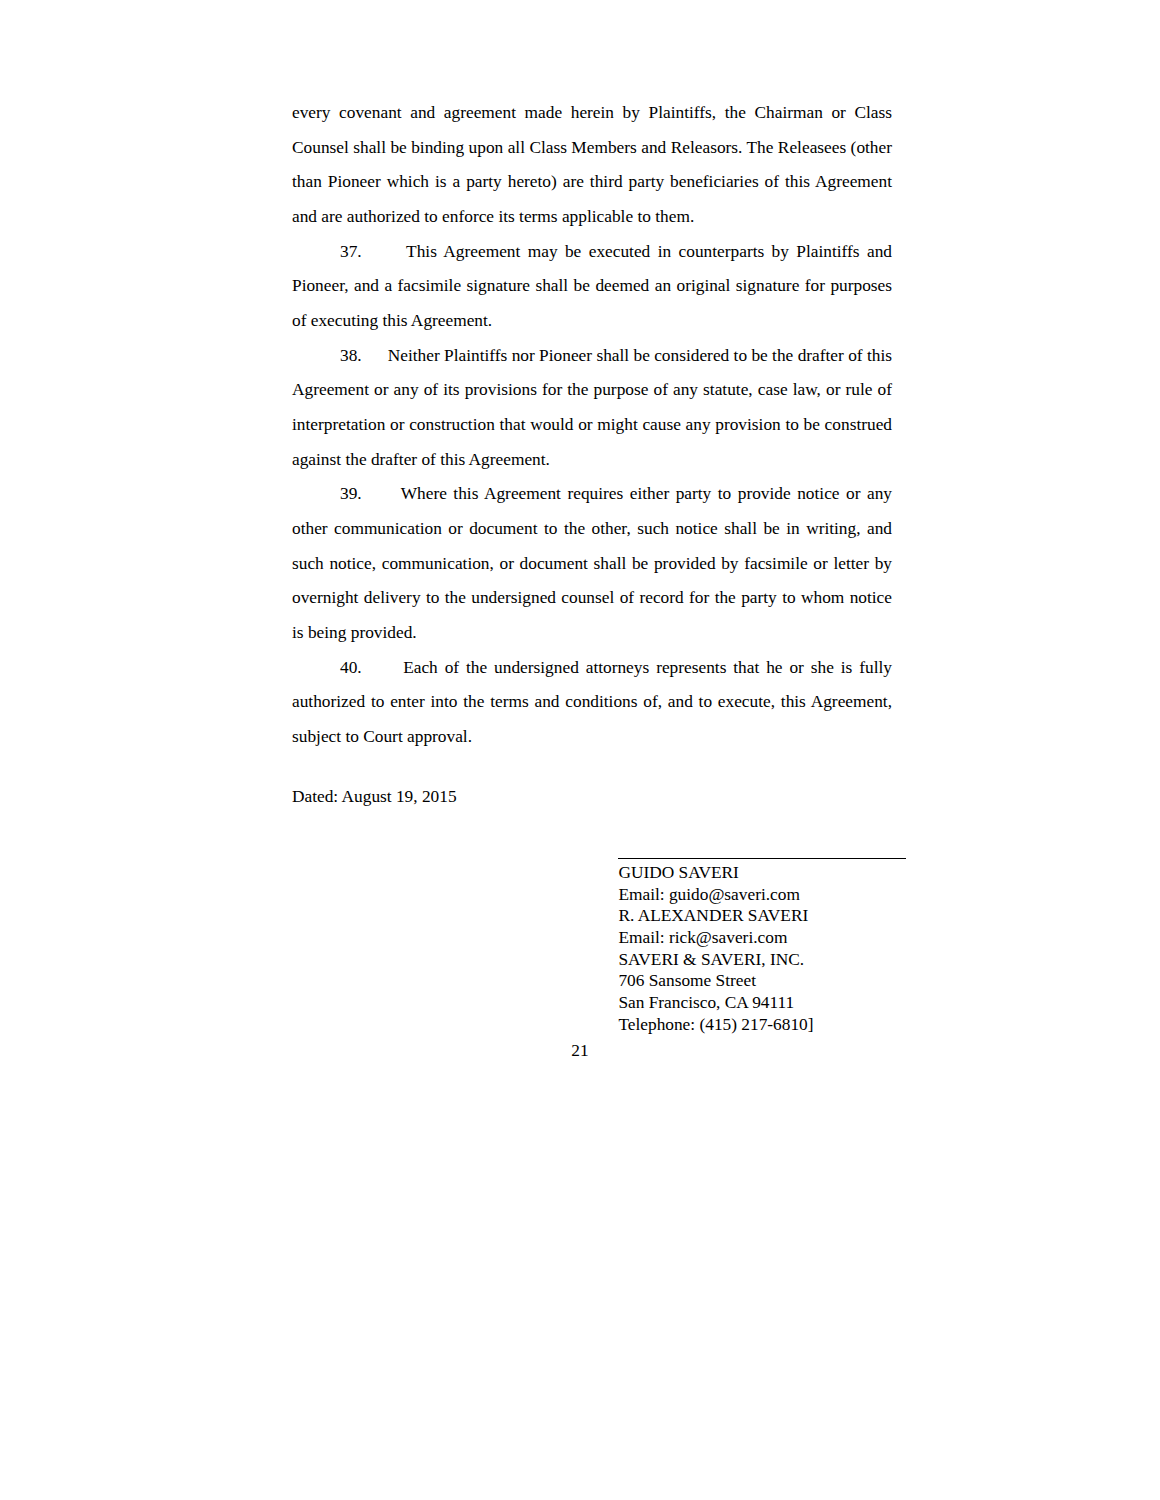every covenant and agreement made herein by Plaintiffs, the Chairman or Class Counsel shall be binding upon all Class Members and Releasors. The Releasees (other than Pioneer which is a party hereto) are third party beneficiaries of this Agreement and are authorized to enforce its terms applicable to them.
37. This Agreement may be executed in counterparts by Plaintiffs and Pioneer, and a facsimile signature shall be deemed an original signature for purposes of executing this Agreement.
38. Neither Plaintiffs nor Pioneer shall be considered to be the drafter of this Agreement or any of its provisions for the purpose of any statute, case law, or rule of interpretation or construction that would or might cause any provision to be construed against the drafter of this Agreement.
39. Where this Agreement requires either party to provide notice or any other communication or document to the other, such notice shall be in writing, and such notice, communication, or document shall be provided by facsimile or letter by overnight delivery to the undersigned counsel of record for the party to whom notice is being provided.
40. Each of the undersigned attorneys represents that he or she is fully authorized to enter into the terms and conditions of, and to execute, this Agreement, subject to Court approval.
Dated: August 19, 2015
GUIDO SAVERI
Email: guido@saveri.com
R. ALEXANDER SAVERI
Email: rick@saveri.com
SAVERI & SAVERI, INC.
706 Sansome Street
San Francisco, CA 94111
Telephone: (415) 217-6810]
21